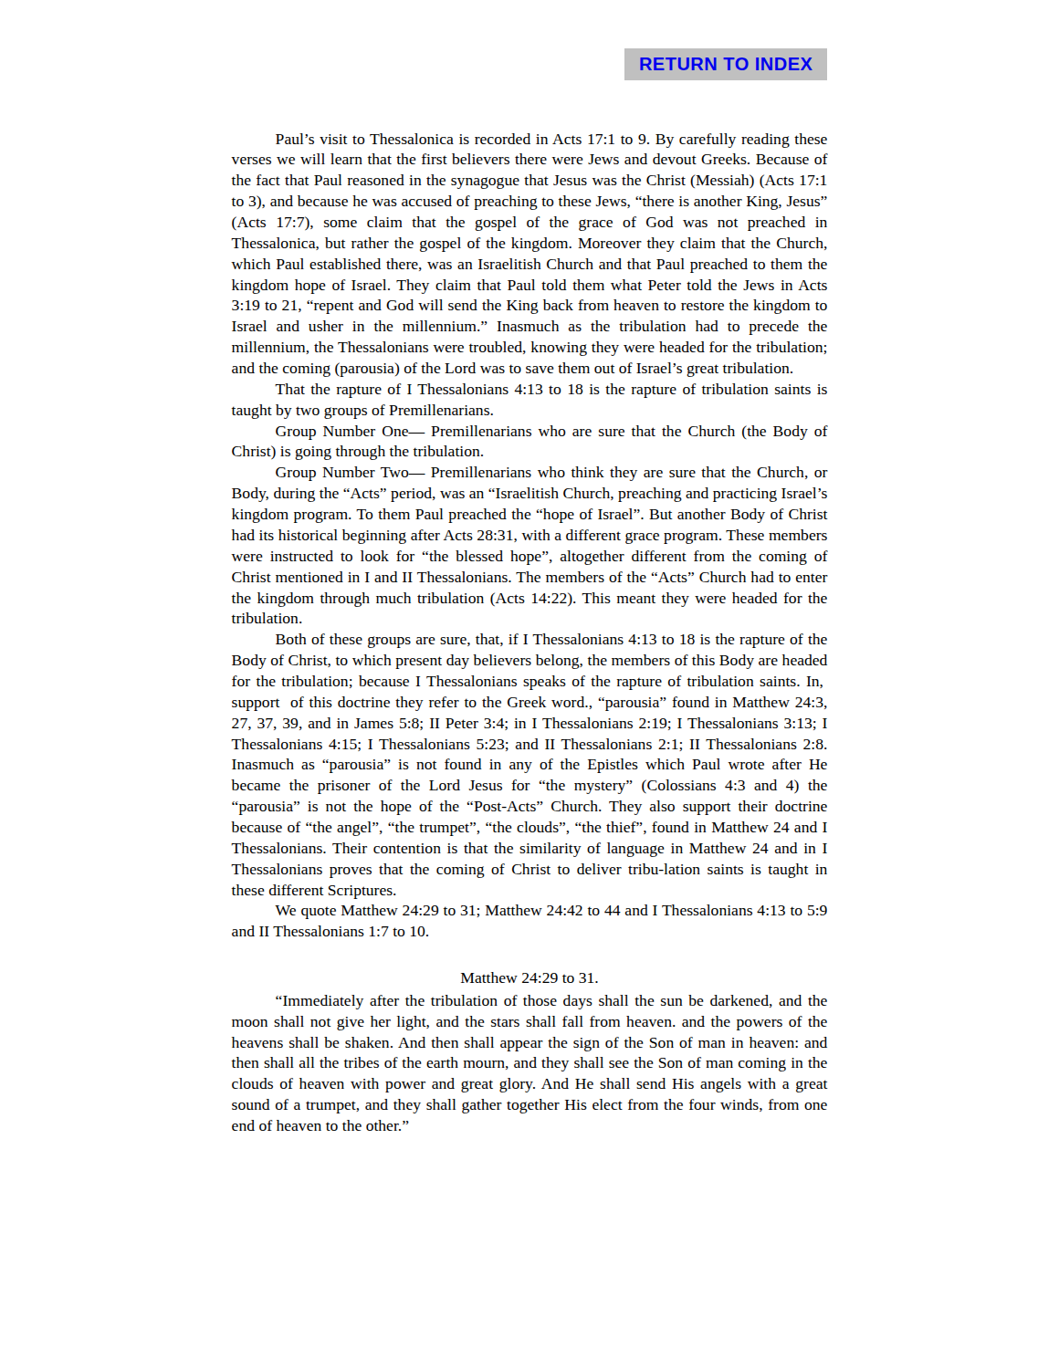RETURN TO INDEX
Paul’s visit to Thessalonica is recorded in Acts 17:1 to 9. By carefully reading these verses we will learn that the first believers there were Jews and devout Greeks. Because of the fact that Paul reasoned in the synagogue that Jesus was the Christ (Messiah) (Acts 17:1 to 3), and because he was accused of preaching to these Jews, “there is another King, Jesus” (Acts 17:7), some claim that the gospel of the grace of God was not preached in Thessalonica, but rather the gospel of the kingdom. Moreover they claim that the Church, which Paul established there, was an Israelitish Church and that Paul preached to them the kingdom hope of Israel. They claim that Paul told them what Peter told the Jews in Acts 3:19 to 21, “repent and God will send the King back from heaven to restore the kingdom to Israel and usher in the millennium.” Inasmuch as the tribulation had to precede the millennium, the Thessalonians were troubled, knowing they were headed for the tribulation; and the coming (parousia) of the Lord was to save them out of Israel’s great tribulation.
That the rapture of I Thessalonians 4:13 to 18 is the rapture of tribulation saints is taught by two groups of Premillenarians.
Group Number One— Premillenarians who are sure that the Church (the Body of Christ) is going through the tribulation.
Group Number Two— Premillenarians who think they are sure that the Church, or Body, during the “Acts” period, was an “Israelitish Church, preaching and practicing Israel’s kingdom program. To them Paul preached the “hope of Israel”. But another Body of Christ had its historical beginning after Acts 28:31, with a different grace program. These members were instructed to look for “the blessed hope”, altogether different from the coming of Christ mentioned in I and II Thessalonians. The members of the “Acts” Church had to enter the kingdom through much tribulation (Acts 14:22). This meant they were headed for the tribulation.
Both of these groups are sure, that, if I Thessalonians 4:13 to 18 is the rapture of the Body of Christ, to which present day believers belong, the members of this Body are headed for the tribulation; because I Thessalonians speaks of the rapture of tribulation saints. In, support of this doctrine they refer to the Greek word., “parousia” found in Matthew 24:3, 27, 37, 39, and in James 5:8; II Peter 3:4; in I Thessalonians 2:19; I Thessalonians 3:13; I Thessalonians 4:15; I Thessalonians 5:23; and II Thessalonians 2:1; II Thessalonians 2:8. Inasmuch as “parousia” is not found in any of the Epistles which Paul wrote after He became the prisoner of the Lord Jesus for “the mystery” (Colossians 4:3 and 4) the “parousia” is not the hope of the “Post-Acts” Church. They also support their doctrine because of “the angel”, “the trumpet”, “the clouds”, “the thief”, found in Matthew 24 and I Thessalonians. Their contention is that the similarity of language in Matthew 24 and in I Thessalonians proves that the coming of Christ to deliver tribu-lation saints is taught in these different Scriptures.
We quote Matthew 24:29 to 31; Matthew 24:42 to 44 and I Thessalonians 4:13 to 5:9 and II Thessalonians 1:7 to 10.
Matthew 24:29 to 31.
“Immediately after the tribulation of those days shall the sun be darkened, and the moon shall not give her light, and the stars shall fall from heaven. and the powers of the heavens shall be shaken. And then shall appear the sign of the Son of man in heaven: and then shall all the tribes of the earth mourn, and they shall see the Son of man coming in the clouds of heaven with power and great glory. And He shall send His angels with a great sound of a trumpet, and they shall gather together His elect from the four winds, from one end of heaven to the other.”